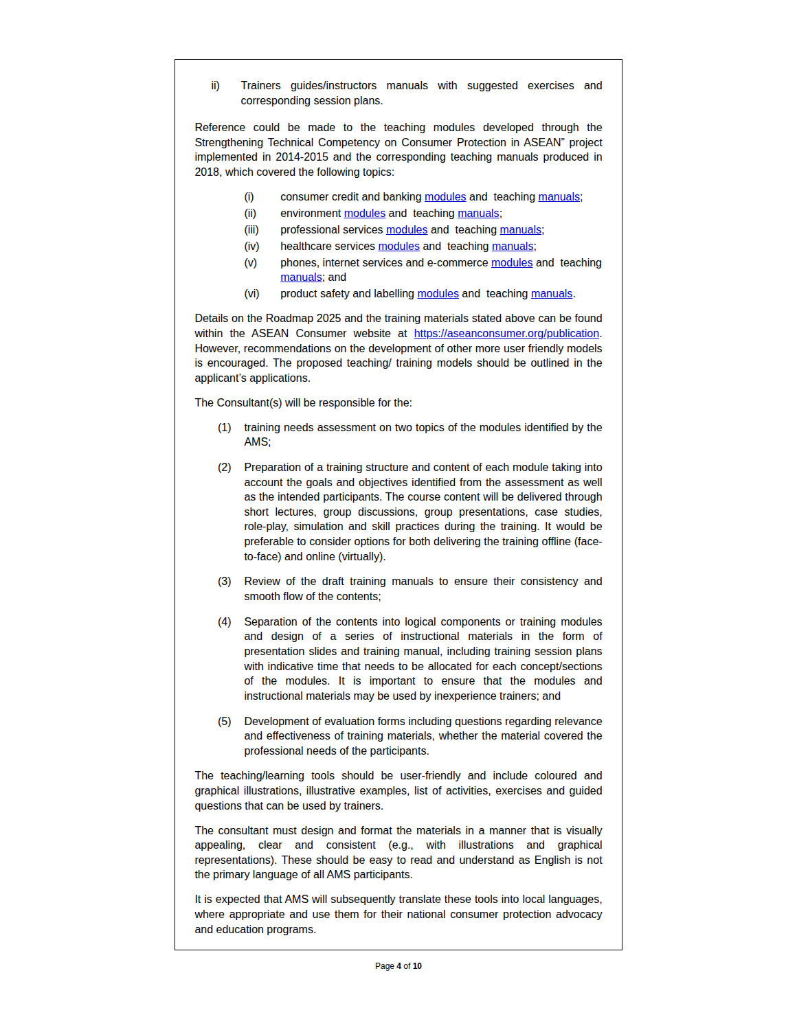ii)
Trainers guides/instructors manuals with suggested exercises and corresponding session plans.
Reference could be made to the teaching modules developed through the Strengthening Technical Competency on Consumer Protection in ASEAN” project implemented in 2014-2015 and the corresponding teaching manuals produced in 2018, which covered the following topics:
(i)
consumer credit and banking modules and teaching manuals;
(ii)
environment modules and teaching manuals;
(iii)
professional services modules and teaching manuals;
(iv)
healthcare services modules and teaching manuals;
(v)
phones, internet services and e-commerce modules and teaching manuals; and
(vi)
product safety and labelling modules and teaching manuals.
Details on the Roadmap 2025 and the training materials stated above can be found within the ASEAN Consumer website at https://aseanconsumer.org/publication. However, recommendations on the development of other more user friendly models is encouraged. The proposed teaching/ training models should be outlined in the applicant’s applications.
The Consultant(s) will be responsible for the:
(1)
training needs assessment on two topics of the modules identified by the AMS;
(2)
Preparation of a training structure and content of each module taking into account the goals and objectives identified from the assessment as well as the intended participants. The course content will be delivered through short lectures, group discussions, group presentations, case studies, role-play, simulation and skill practices during the training. It would be preferable to consider options for both delivering the training offline (face-to-face) and online (virtually).
(3)
Review of the draft training manuals to ensure their consistency and smooth flow of the contents;
(4)
Separation of the contents into logical components or training modules and design of a series of instructional materials in the form of presentation slides and training manual, including training session plans with indicative time that needs to be allocated for each concept/sections of the modules. It is important to ensure that the modules and instructional materials may be used by inexperience trainers; and
(5)
Development of evaluation forms including questions regarding relevance and effectiveness of training materials, whether the material covered the professional needs of the participants.
The teaching/learning tools should be user-friendly and include coloured and graphical illustrations, illustrative examples, list of activities, exercises and guided questions that can be used by trainers.
The consultant must design and format the materials in a manner that is visually appealing, clear and consistent (e.g., with illustrations and graphical representations). These should be easy to read and understand as English is not the primary language of all AMS participants.
It is expected that AMS will subsequently translate these tools into local languages, where appropriate and use them for their national consumer protection advocacy and education programs.
Page 4 of 10